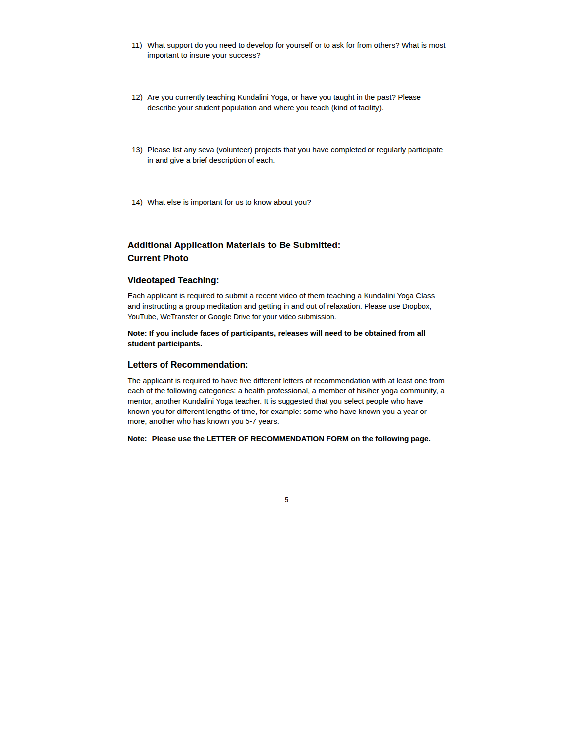11) What support do you need to develop for yourself or to ask for from others? What is most important to insure your success?
12) Are you currently teaching Kundalini Yoga, or have you taught in the past? Please describe your student population and where you teach (kind of facility).
13) Please list any seva (volunteer) projects that you have completed or regularly participate in and give a brief description of each.
14) What else is important for us to know about you?
Additional Application Materials to Be Submitted:
Current Photo
Videotaped Teaching:
Each applicant is required to submit a recent video of them teaching a Kundalini Yoga Class and instructing a group meditation and getting in and out of relaxation. Please use Dropbox, YouTube, WeTransfer or Google Drive for your video submission.
Note: If you include faces of participants, releases will need to be obtained from all student participants.
Letters of Recommendation:
The applicant is required to have five different letters of recommendation with at least one from each of the following categories: a health professional, a member of his/her yoga community, a mentor, another Kundalini Yoga teacher. It is suggested that you select people who have known you for different lengths of time, for example: some who have known you a year or more, another who has known you 5-7 years.
Note: Please use the LETTER OF RECOMMENDATION FORM on the following page.
5